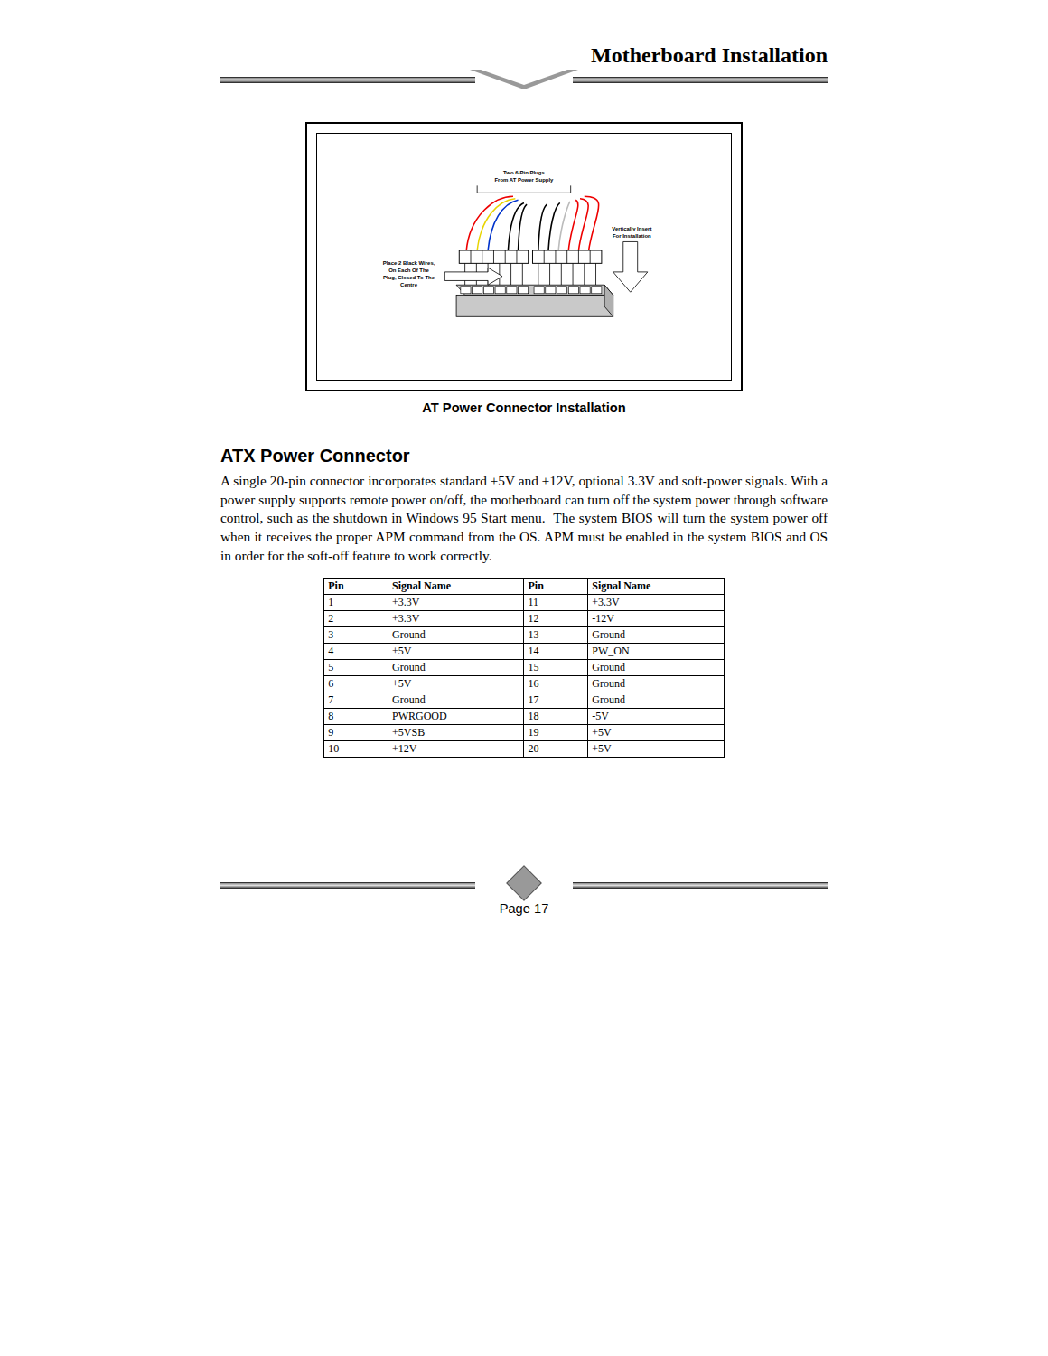Motherboard Installation
Two 6-Pin Plugs From AT Power Supply Vertically Insert For Installation Place 2 Black Wires, On Each Of The Plug, Closed To The Centre
AT Power Connector Installation
ATX Power Connector
A single 20-pin connector incorporates standard ±5V and ±12V, optional 3.3V and soft-power signals. With a power supply supports remote power on/off, the motherboard can turn off the system power through software control, such as the shutdown in Windows 95 Start menu. The system BIOS will turn the system power off when it receives the proper APM command from the OS. APM must be enabled in the system BIOS and OS in order for the soft-off feature to work correctly.
| Pin | Signal Name | Pin | Signal Name |
| --- | --- | --- | --- |
| 1 | +3.3V | 11 | +3.3V |
| 2 | +3.3V | 12 | -12V |
| 3 | Ground | 13 | Ground |
| 4 | +5V | 14 | PW_ON |
| 5 | Ground | 15 | Ground |
| 6 | +5V | 16 | Ground |
| 7 | Ground | 17 | Ground |
| 8 | PWRGOOD | 18 | -5V |
| 9 | +5VSB | 19 | +5V |
| 10 | +12V | 20 | +5V |
Page 17